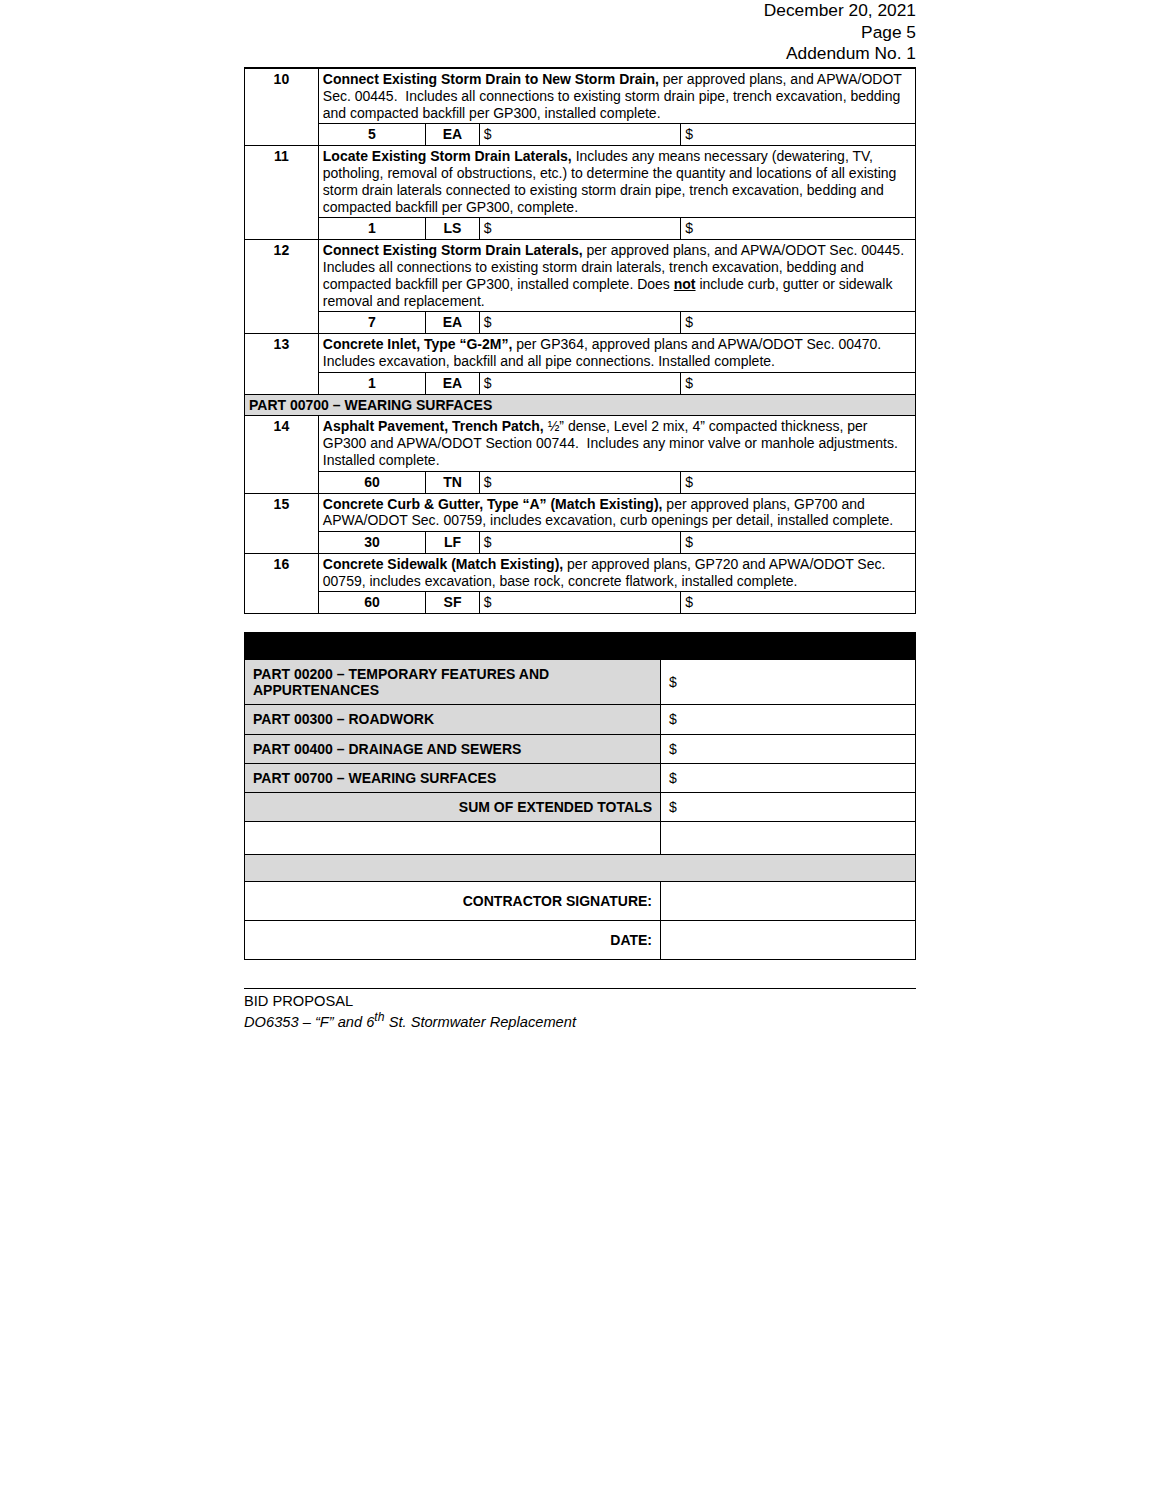December 20, 2021
Page 5
Addendum No. 1
| 10 | Connect Existing Storm Drain to New Storm Drain, per approved plans, and APWA/ODOT Sec. 00445. Includes all connections to existing storm drain pipe, trench excavation, bedding and compacted backfill per GP300, installed complete. |
| 5 | EA | $ | $ |
| 11 | Locate Existing Storm Drain Laterals, Includes any means necessary (dewatering, TV, potholing, removal of obstructions, etc.) to determine the quantity and locations of all existing storm drain laterals connected to existing storm drain pipe, trench excavation, bedding and compacted backfill per GP300, complete. |
| 1 | LS | $ | $ |
| 12 | Connect Existing Storm Drain Laterals, per approved plans, and APWA/ODOT Sec. 00445. Includes all connections to existing storm drain laterals, trench excavation, bedding and compacted backfill per GP300, installed complete. Does not include curb, gutter or sidewalk removal and replacement. |
| 7 | EA | $ | $ |
| 13 | Concrete Inlet, Type “G-2M”, per GP364, approved plans and APWA/ODOT Sec. 00470. Includes excavation, backfill and all pipe connections. Installed complete. |
| 1 | EA | $ | $ |
| PART 00700 – WEARING SURFACES |
| 14 | Asphalt Pavement, Trench Patch, ½” dense, Level 2 mix, 4” compacted thickness, per GP300 and APWA/ODOT Section 00744. Includes any minor valve or manhole adjustments. Installed complete. |
| 60 | TN | $ | $ |
| 15 | Concrete Curb & Gutter, Type “A” (Match Existing), per approved plans, GP700 and APWA/ODOT Sec. 00759, includes excavation, curb openings per detail, installed complete. |
| 30 | LF | $ | $ |
| 16 | Concrete Sidewalk (Match Existing), per approved plans, GP720 and APWA/ODOT Sec. 00759, includes excavation, base rock, concrete flatwork, installed complete. |
| 60 | SF | $ | $ |
| PART 00200 – TEMPORARY FEATURES AND APPURTENANCES | $ |
| PART 00300 – ROADWORK | $ |
| PART 00400 – DRAINAGE AND SEWERS | $ |
| PART 00700 – WEARING SURFACES | $ |
| SUM OF EXTENDED TOTALS | $ |
| CONTRACTOR SIGNATURE: | |
| DATE: | |
BID PROPOSAL
DO6353 – “F” and 6th St. Stormwater Replacement